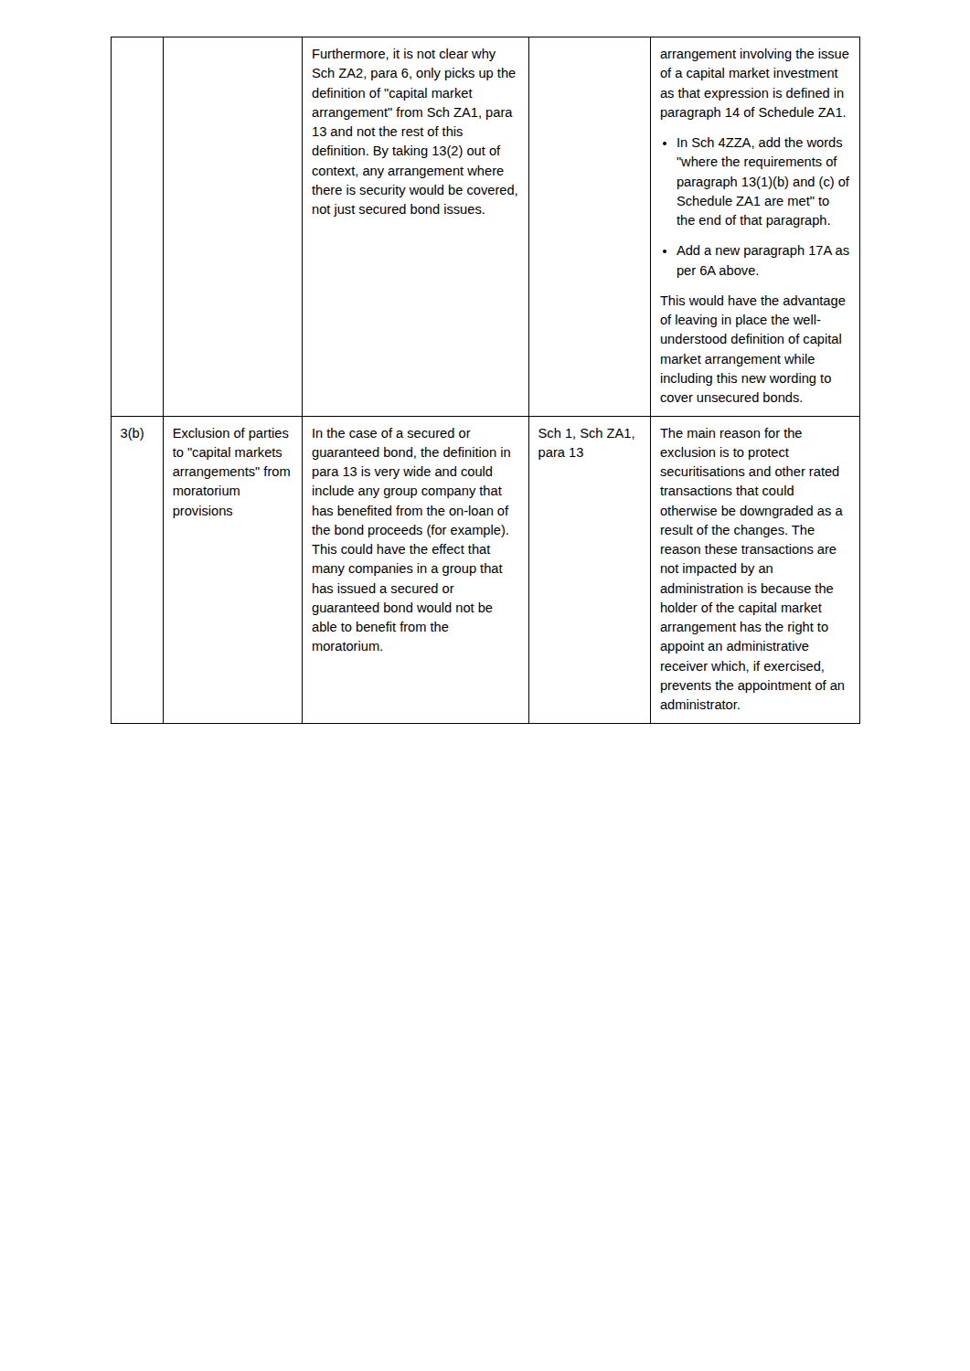| | | Furthermore, it is not clear why Sch ZA2, para 6, only picks up the definition of "capital market arrangement" from Sch ZA1, para 13 and not the rest of this definition. By taking 13(2) out of context, any arrangement where there is security would be covered, not just secured bond issues. | | arrangement involving the issue of a capital market investment as that expression is defined in paragraph 14 of Schedule ZA1. In Sch 4ZZA, add the words "where the requirements of paragraph 13(1)(b) and (c) of Schedule ZA1 are met" to the end of that paragraph. Add a new paragraph 17A as per 6A above. This would have the advantage of leaving in place the well-understood definition of capital market arrangement while including this new wording to cover unsecured bonds. |
| 3(b) | Exclusion of parties to "capital markets arrangements" from moratorium provisions | In the case of a secured or guaranteed bond, the definition in para 13 is very wide and could include any group company that has benefited from the on-loan of the bond proceeds (for example). This could have the effect that many companies in a group that has issued a secured or guaranteed bond would not be able to benefit from the moratorium. | Sch 1, Sch ZA1, para 13 | The main reason for the exclusion is to protect securitisations and other rated transactions that could otherwise be downgraded as a result of the changes. The reason these transactions are not impacted by an administration is because the holder of the capital market arrangement has the right to appoint an administrative receiver which, if exercised, prevents the appointment of an administrator. |